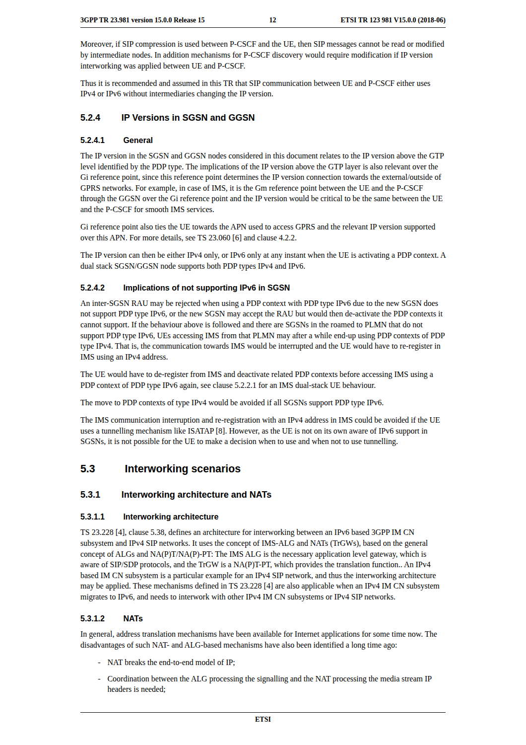3GPP TR 23.981 version 15.0.0 Release 15
12
ETSI TR 123 981 V15.0.0 (2018-06)
Moreover, if SIP compression is used between P-CSCF and the UE, then SIP messages cannot be read or modified by intermediate nodes. In addition mechanisms for P-CSCF discovery would require modification if IP version interworking was applied between UE and P-CSCF.
Thus it is recommended and assumed in this TR that SIP communication between UE and P-CSCF either uses IPv4 or IPv6 without intermediaries changing the IP version.
5.2.4 IP Versions in SGSN and GGSN
5.2.4.1 General
The IP version in the SGSN and GGSN nodes considered in this document relates to the IP version above the GTP level identified by the PDP type. The implications of the IP version above the GTP layer is also relevant over the Gi reference point, since this reference point determines the IP version connection towards the external/outside of GPRS networks. For example, in case of IMS, it is the Gm reference point between the UE and the P-CSCF through the GGSN over the Gi reference point and the IP version would be critical to be the same between the UE and the P-CSCF for smooth IMS services.
Gi reference point also ties the UE towards the APN used to access GPRS and the relevant IP version supported over this APN. For more details, see TS 23.060 [6] and clause 4.2.2.
The IP version can then be either IPv4 only, or IPv6 only at any instant when the UE is activating a PDP context. A dual stack SGSN/GGSN node supports both PDP types IPv4 and IPv6.
5.2.4.2 Implications of not supporting IPv6 in SGSN
An inter-SGSN RAU may be rejected when using a PDP context with PDP type IPv6 due to the new SGSN does not support PDP type IPv6, or the new SGSN may accept the RAU but would then de-activate the PDP contexts it cannot support. If the behaviour above is followed and there are SGSNs in the roamed to PLMN that do not support PDP type IPv6, UEs accessing IMS from that PLMN may after a while end-up using PDP contexts of PDP type IPv4. That is, the communication towards IMS would be interrupted and the UE would have to re-register in IMS using an IPv4 address.
The UE would have to de-register from IMS and deactivate related PDP contexts before accessing IMS using a PDP context of PDP type IPv6 again, see clause 5.2.2.1 for an IMS dual-stack UE behaviour.
The move to PDP contexts of type IPv4 would be avoided if all SGSNs support PDP type IPv6.
The IMS communication interruption and re-registration with an IPv4 address in IMS could be avoided if the UE uses a tunnelling mechanism like ISATAP [8]. However, as the UE is not on its own aware of IPv6 support in SGSNs, it is not possible for the UE to make a decision when to use and when not to use tunnelling.
5.3 Interworking scenarios
5.3.1 Interworking architecture and NATs
5.3.1.1 Interworking architecture
TS 23.228 [4], clause 5.38, defines an architecture for interworking between an IPv6 based 3GPP IM CN subsystem and IPv4 SIP networks. It uses the concept of IMS-ALG and NATs (TrGWs), based on the general concept of ALGs and NA(P)T/NA(P)-PT: The IMS ALG is the necessary application level gateway, which is aware of SIP/SDP protocols, and the TrGW is a NA(P)T-PT, which provides the translation function.. An IPv4 based IM CN subsystem is a particular example for an IPv4 SIP network, and thus the interworking architecture may be applied. These mechanisms defined in TS 23.228 [4] are also applicable when an IPv4 IM CN subsystem migrates to IPv6, and needs to interwork with other IPv4 IM CN subsystems or IPv4 SIP networks.
5.3.1.2 NATs
In general, address translation mechanisms have been available for Internet applications for some time now. The disadvantages of such NAT- and ALG-based mechanisms have also been identified a long time ago:
NAT breaks the end-to-end model of IP;
Coordination between the ALG processing the signalling and the NAT processing the media stream IP headers is needed;
ETSI